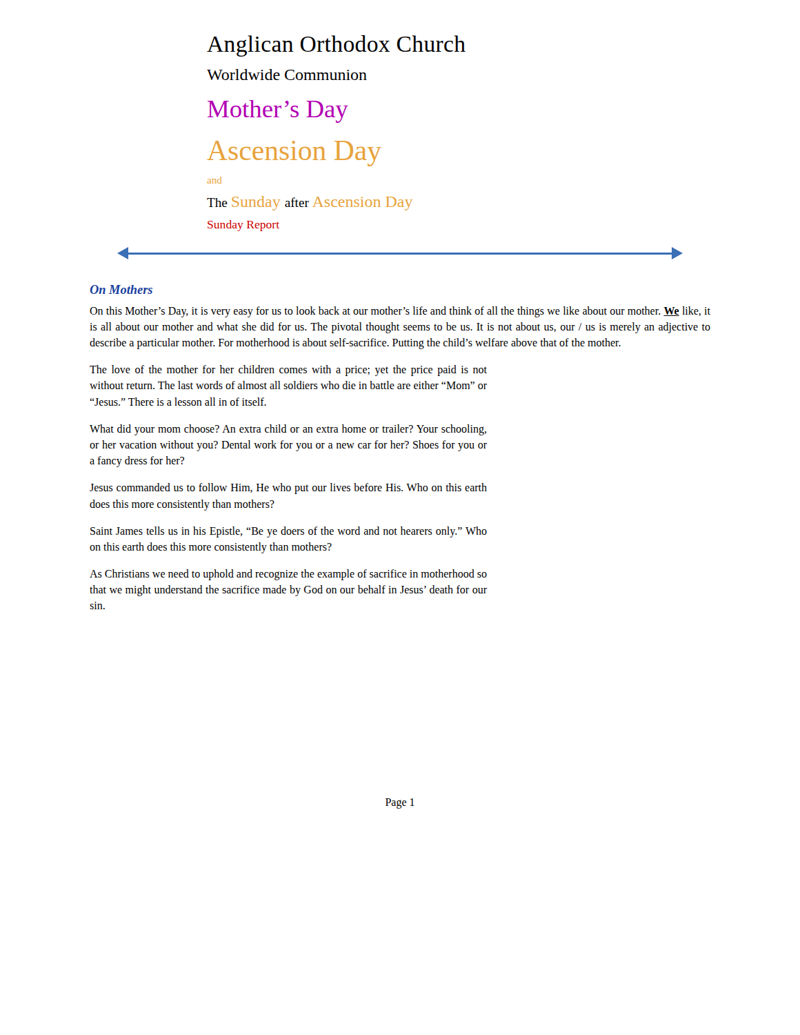Anglican Orthodox Church
Worldwide Communion
Mother’s Day
Ascension Day
and
The Sunday after Ascension Day
Sunday Report
On Mothers
On this Mother’s Day, it is very easy for us to look back at our mother’s life and think of all the things we like about our mother. We like, it is all about our mother and what she did for us. The pivotal thought seems to be us. It is not about us, our / us is merely an adjective to describe a particular mother. For motherhood is about self-sacrifice. Putting the child’s welfare above that of the mother.
The love of the mother for her children comes with a price; yet the price paid is not without return. The last words of almost all soldiers who die in battle are either “Mom” or “Jesus.” There is a lesson all in of itself.
What did your mom choose? An extra child or an extra home or trailer? Your schooling, or her vacation without you? Dental work for you or a new car for her? Shoes for you or a fancy dress for her?
Jesus commanded us to follow Him, He who put our lives before His. Who on this earth does this more consistently than mothers?
Saint James tells us in his Epistle, “Be ye doers of the word and not hearers only.” Who on this earth does this more consistently than mothers?
As Christians we need to uphold and recognize the example of sacrifice in motherhood so that we might understand the sacrifice made by God on our behalf in Jesus’ death for our sin.
Page 1